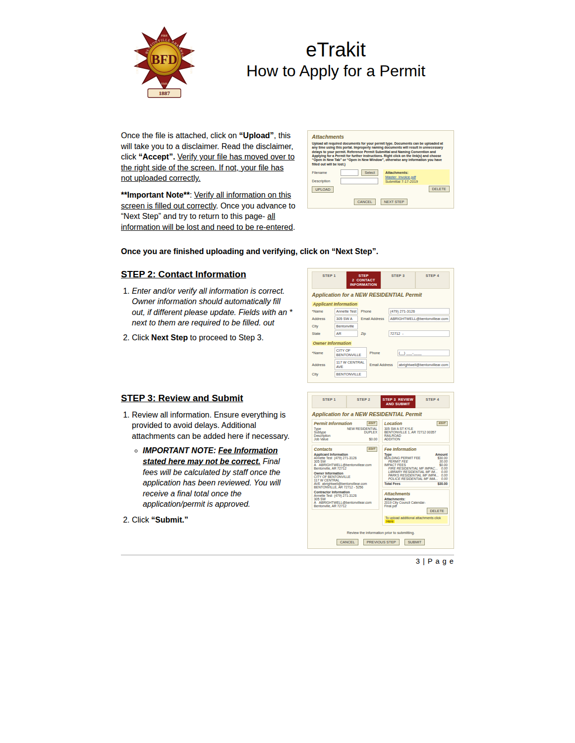BFD BENTONVILLE ARKANSAS FIRE EMS COURAGE, INTEGRITY HONOR, COMPASSION 1887
eTrakit
How to Apply for a Permit
Once the file is attached, click on “Upload”, this will take you to a disclaimer. Read the disclaimer, click “Accept”. Verify your file has moved over to the right side of the screen. If not, your file has not uploaded correctly.
**Important Note**: Verify all information on this screen is filled out correctly. Once you advance to “Next Step” and try to return to this page- all information will be lost and need to be re-entered.
Attachments
Upload all required documents for your permit type. Documents can be uploaded at any time using this portal. Improperly naming documents will result in unnecessary delays to your permit. Reference Permit Submittal and Naming Convention and Applying for a Permit for further instructions. Right click on the link(s) and choose “Open in New Tab” or “Open in New Window”, otherwise any information you have filled out will be lost.)
Filename Select
Description
UPLOAD
Attachments:
Master_Invoice.pdf
Submittal 7-17-2019
DELETE
CANCEL NEXT STEP
Once you are finished uploading and verifying, click on “Next Step”.
STEP 2: Contact Information
Enter and/or verify all information is correct. Owner information should automatically fill out, if different please update. Fields with an * next to them are required to be filled. out
Click Next Step to proceed to Step 3.
STEP 1
STEP 2 CONTACT INFORMATION
STEP 3
STEP 4
Application for a NEW RESIDENTIAL Permit
Applicant Information
*Name Annette Test Phone(479) 271-3126 Address 305 SW A Email Address ABRIGHTWELL@bentonvillear.com City Bentonville State AR Zip 72712 -
Owner Information
*Name CITY OF BENTONVILLE Phone(__) ___-____ Address 117 W CENTRAL AVE Email Address abrightwell@bentonvillear.com City BENTONVILLE
STEP 3: Review and Submit
Review all information. Ensure everything is provided to avoid delays. Additional attachments can be added here if necessary.
IMPORTANT NOTE: Fee Information stated here may not be correct. Final fees will be calculated by staff once the application has been reviewed. You will receive a final total once the application/permit is approved.
Click “Submit.”
STEP 1
STEP 2
STEP 3 REVIEW AND SUBMIT
STEP 4
Application for a NEW RESIDENTIAL Permit
Permit Information EDIT
Type NEW RESIDENTIAL
Subtype DUPLEX
Description
Job Value$0.00
Contacts EDIT
Applicant Information
Annette Test (479) 271-3126
305 SW A ABRIGHTWELL@bentonvillear.com
Bentonville, AR 72712
Owner Information
CITY OF BENTONVILLE
117 W CENTRAL AVE abrightwell@bentonvillear.com
BENTONVILLE, AR 72712 - 5256
Contractor Information
Annette Test (479) 271-3126
305 SW A ABRIGHTWELL@bentonvillear.com
Bentonville, AR 72712
Location EDIT
305 SW A ST KYLE
BENTONVILLE 1, AR 72712 00357 RAILROAD
ADDITION
Fee Information
Type Amount
BUILDING PERMIT FEE$30.00
PERMIT FEE 30.00
IMPACT FEES$0.00
FIRE RESIDENTIAL MF IMPAC... 0.00
LIBRARY RESIDENTIAL MF IM... 0.00
PARKS RESIDENTIAL MF IMPA... 0.00
POLICE RESIDENTIAL MF IMA... 0.00
Total Fees$30.00
Attachments
Attachments:
2019 City Council Calendar-
Final.pdf
DELETE
To upload additional attachments click Here
Review the information prior to submitting.
CANCEL PREVIOUS STEP SUBMIT
3 | P a g e